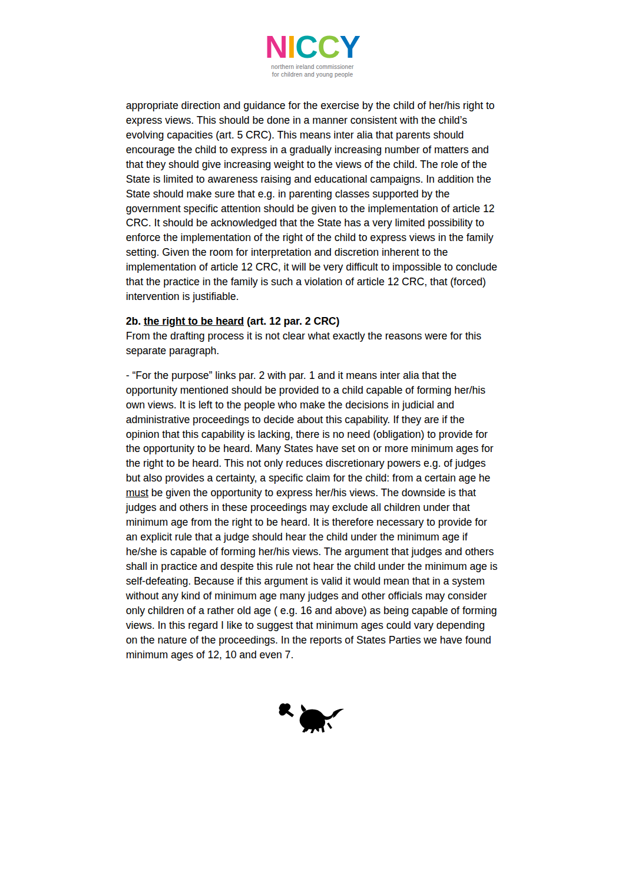NICCY
northern ireland commissioner
for children and young people
appropriate direction and guidance for the exercise by the child of her/his right to express views. This should be done in a manner consistent with the child’s evolving capacities (art. 5 CRC). This means inter alia that parents should encourage the child to express in a gradually increasing number of matters and that they should give increasing weight to the views of the child. The role of the State is limited to awareness raising and educational campaigns. In addition the State should make sure that e.g. in parenting classes supported by the government specific attention should be given to the implementation of article 12 CRC. It should be acknowledged that the State has a very limited possibility to enforce the implementation of the right of the child to express views in the family setting. Given the room for interpretation and discretion inherent to the implementation of article 12 CRC, it will be very difficult to impossible to conclude that the practice in the family is such a violation of article 12 CRC, that (forced) intervention is justifiable.
2b. the right to be heard (art. 12 par. 2 CRC)
From the drafting process it is not clear what exactly the reasons were for this separate paragraph.
- “For the purpose” links par. 2 with par. 1 and it means inter alia that the opportunity mentioned should be provided to a child capable of forming her/his own views. It is left to the people who make the decisions in judicial and administrative proceedings to decide about this capability. If they are if the opinion that this capability is lacking, there is no need (obligation) to provide for the opportunity to be heard. Many States have set on or more minimum ages for the right to be heard. This not only reduces discretionary powers e.g. of judges but also provides a certainty, a specific claim for the child: from a certain age he must be given the opportunity to express her/his views. The downside is that judges and others in these proceedings may exclude all children under that minimum age from the right to be heard. It is therefore necessary to provide for an explicit rule that a judge should hear the child under the minimum age if he/she is capable of forming her/his views. The argument that judges and others shall in practice and despite this rule not hear the child under the minimum age is self-defeating. Because if this argument is valid it would mean that in a system without any kind of minimum age many judges and other officials may consider only children of a rather old age ( e.g. 16 and above) as being capable of forming views. In this regard I like to suggest that minimum ages could vary depending on the nature of the proceedings. In the reports of States Parties we have found minimum ages of 12, 10 and even 7.